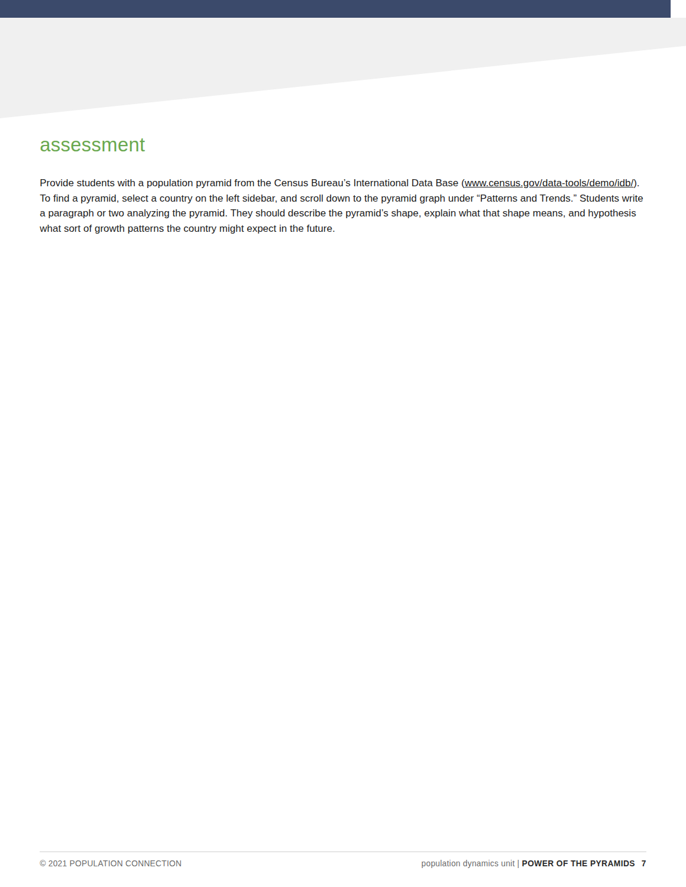assessment
Provide students with a population pyramid from the Census Bureau’s International Data Base (www.census.gov/data-tools/demo/idb/). To find a pyramid, select a country on the left sidebar, and scroll down to the pyramid graph under “Patterns and Trends.” Students write a paragraph or two analyzing the pyramid. They should describe the pyramid’s shape, explain what that shape means, and hypothesis what sort of growth patterns the country might expect in the future.
© 2021 Population Connection
population dynamics unit | Power of the Pyramids 7